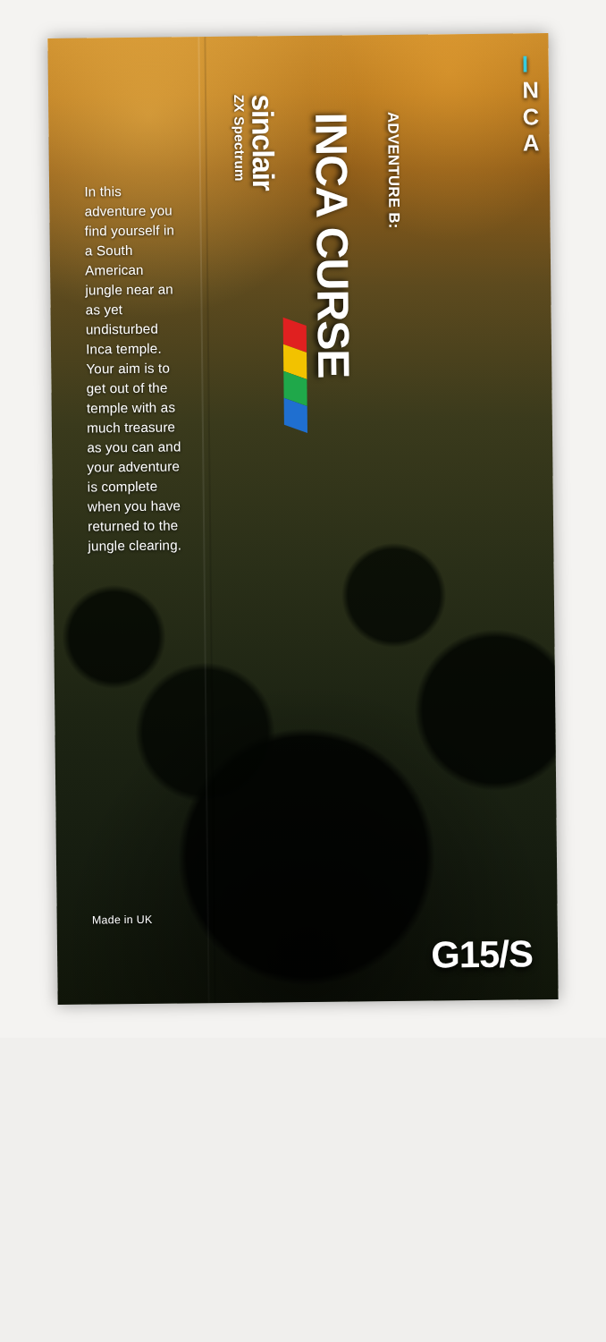I N C A
In this adventure you find yourself in a South American jungle near an as yet undisturbed Inca temple. Your aim is to get out of the temple with as much treasure as you can and your adventure is complete when you have returned to the jungle clearing.
Made in UK
sinclair ZX Spectrum
ADVENTURE B:
INCA CURSE
G15/S
Sinclair ZX Spectrum. Adventure B: Inca Curse. Catalogue number G15/S. Made in UK.